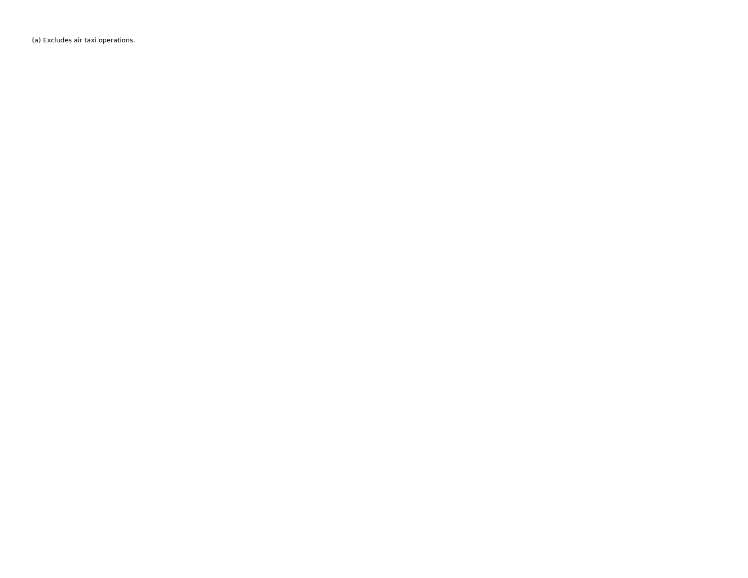(a) Excludes air taxi operations.